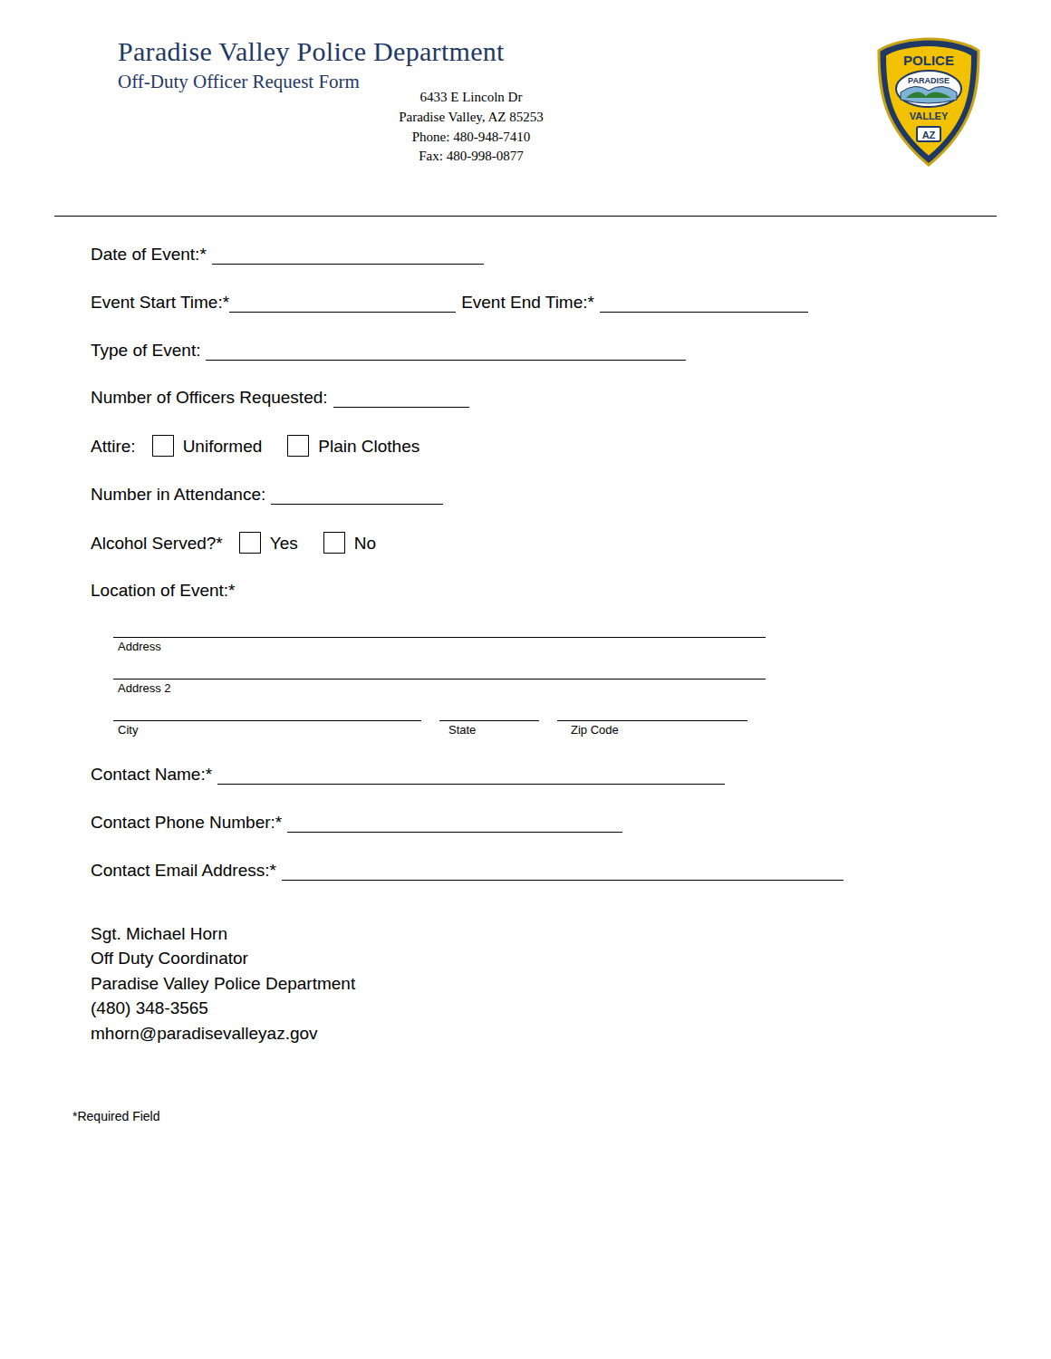Paradise Valley Police Department
Off-Duty Officer Request Form
6433 E Lincoln Dr
Paradise Valley, AZ 85253
Phone: 480-948-7410
Fax: 480-998-0877
POLICE PARADISE VALLEY AZ
Date of Event:*
Event Start Time:* Event End Time:*
Type of Event:
Number of Officers Requested:
Attire: Uniformed Plain Clothes
Number in Attendance:
Alcohol Served?* Yes No
Location of Event:*
Address
Address 2
City
State
Zip Code
Contact Name:*
Contact Phone Number:*
Contact Email Address:*
Sgt. Michael Horn
Off Duty Coordinator
Paradise Valley Police Department
(480) 348-3565
mhorn@paradisevalleyaz.gov
*Required Field